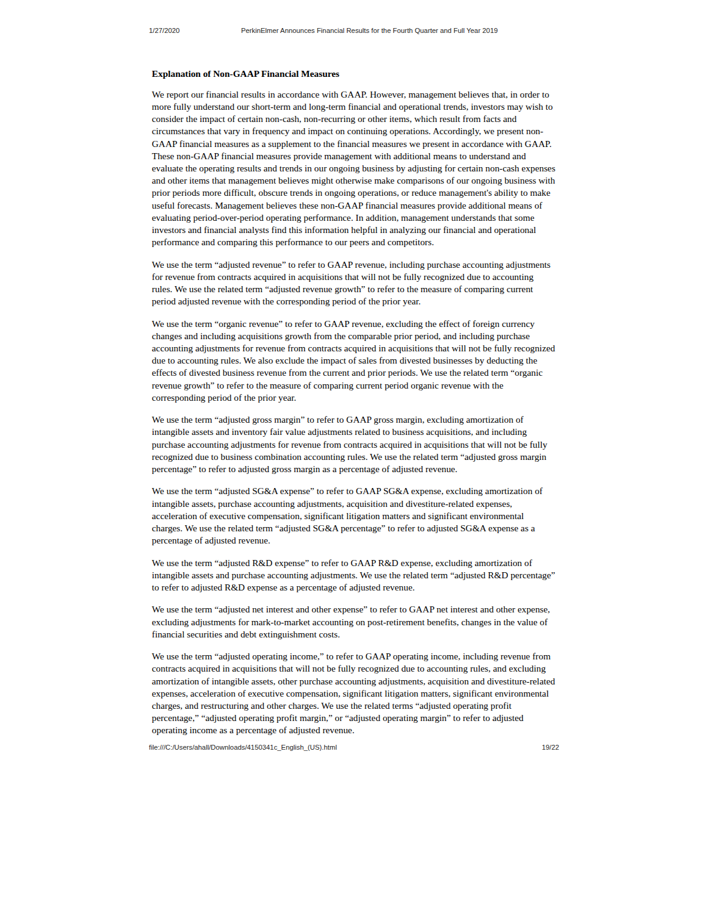1/27/2020 PerkinElmer Announces Financial Results for the Fourth Quarter and Full Year 2019
Explanation of Non-GAAP Financial Measures
We report our financial results in accordance with GAAP. However, management believes that, in order to more fully understand our short-term and long-term financial and operational trends, investors may wish to consider the impact of certain non-cash, non-recurring or other items, which result from facts and circumstances that vary in frequency and impact on continuing operations. Accordingly, we present non-GAAP financial measures as a supplement to the financial measures we present in accordance with GAAP. These non-GAAP financial measures provide management with additional means to understand and evaluate the operating results and trends in our ongoing business by adjusting for certain non-cash expenses and other items that management believes might otherwise make comparisons of our ongoing business with prior periods more difficult, obscure trends in ongoing operations, or reduce management's ability to make useful forecasts. Management believes these non-GAAP financial measures provide additional means of evaluating period-over-period operating performance. In addition, management understands that some investors and financial analysts find this information helpful in analyzing our financial and operational performance and comparing this performance to our peers and competitors.
We use the term “adjusted revenue” to refer to GAAP revenue, including purchase accounting adjustments for revenue from contracts acquired in acquisitions that will not be fully recognized due to accounting rules. We use the related term “adjusted revenue growth” to refer to the measure of comparing current period adjusted revenue with the corresponding period of the prior year.
We use the term “organic revenue” to refer to GAAP revenue, excluding the effect of foreign currency changes and including acquisitions growth from the comparable prior period, and including purchase accounting adjustments for revenue from contracts acquired in acquisitions that will not be fully recognized due to accounting rules. We also exclude the impact of sales from divested businesses by deducting the effects of divested business revenue from the current and prior periods. We use the related term “organic revenue growth” to refer to the measure of comparing current period organic revenue with the corresponding period of the prior year.
We use the term “adjusted gross margin” to refer to GAAP gross margin, excluding amortization of intangible assets and inventory fair value adjustments related to business acquisitions, and including purchase accounting adjustments for revenue from contracts acquired in acquisitions that will not be fully recognized due to business combination accounting rules. We use the related term “adjusted gross margin percentage” to refer to adjusted gross margin as a percentage of adjusted revenue.
We use the term “adjusted SG&A expense” to refer to GAAP SG&A expense, excluding amortization of intangible assets, purchase accounting adjustments, acquisition and divestiture-related expenses, acceleration of executive compensation, significant litigation matters and significant environmental charges. We use the related term “adjusted SG&A percentage” to refer to adjusted SG&A expense as a percentage of adjusted revenue.
We use the term “adjusted R&D expense” to refer to GAAP R&D expense, excluding amortization of intangible assets and purchase accounting adjustments. We use the related term “adjusted R&D percentage” to refer to adjusted R&D expense as a percentage of adjusted revenue.
We use the term “adjusted net interest and other expense” to refer to GAAP net interest and other expense, excluding adjustments for mark-to-market accounting on post-retirement benefits, changes in the value of financial securities and debt extinguishment costs.
We use the term “adjusted operating income,” to refer to GAAP operating income, including revenue from contracts acquired in acquisitions that will not be fully recognized due to accounting rules, and excluding amortization of intangible assets, other purchase accounting adjustments, acquisition and divestiture-related expenses, acceleration of executive compensation, significant litigation matters, significant environmental charges, and restructuring and other charges. We use the related terms “adjusted operating profit percentage,” “adjusted operating profit margin,” or “adjusted operating margin” to refer to adjusted operating income as a percentage of adjusted revenue.
file:///C:/Users/ahall/Downloads/4150341c_English_(US).html 19/22